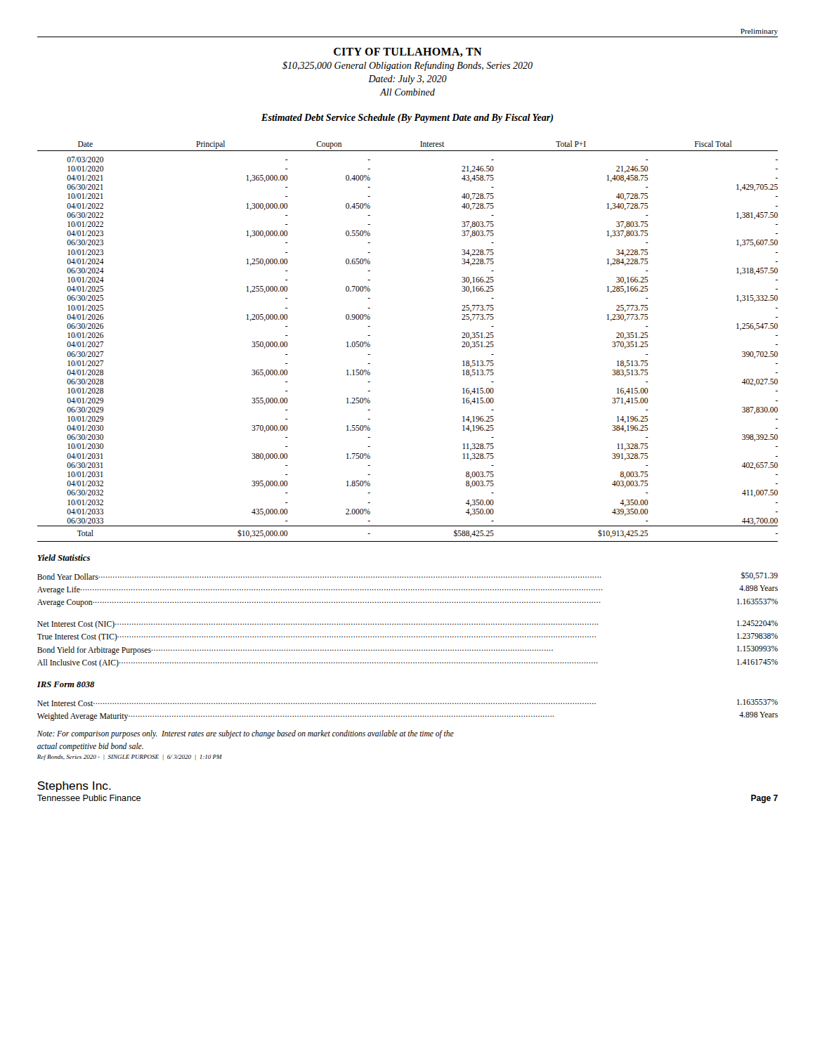Preliminary
CITY OF TULLAHOMA, TN
$10,325,000 General Obligation Refunding Bonds, Series 2020
Dated: July 3, 2020
All Combined
Estimated Debt Service Schedule (By Payment Date and By Fiscal Year)
| Date | Principal | Coupon | Interest | Total P+I | Fiscal Total |
| --- | --- | --- | --- | --- | --- |
| 07/03/2020 | - | - | - | - | - |
| 10/01/2020 | - | - | 21,246.50 | 21,246.50 | - |
| 04/01/2021 | 1,365,000.00 | 0.400% | 43,458.75 | 1,408,458.75 | - |
| 06/30/2021 | - | - | - | - | 1,429,705.25 |
| 10/01/2021 | - | - | 40,728.75 | 40,728.75 | - |
| 04/01/2022 | 1,300,000.00 | 0.450% | 40,728.75 | 1,340,728.75 | - |
| 06/30/2022 | - | - | - | - | 1,381,457.50 |
| 10/01/2022 | - | - | 37,803.75 | 37,803.75 | - |
| 04/01/2023 | 1,300,000.00 | 0.550% | 37,803.75 | 1,337,803.75 | - |
| 06/30/2023 | - | - | - | - | 1,375,607.50 |
| 10/01/2023 | - | - | 34,228.75 | 34,228.75 | - |
| 04/01/2024 | 1,250,000.00 | 0.650% | 34,228.75 | 1,284,228.75 | - |
| 06/30/2024 | - | - | - | - | 1,318,457.50 |
| 10/01/2024 | - | - | 30,166.25 | 30,166.25 | - |
| 04/01/2025 | 1,255,000.00 | 0.700% | 30,166.25 | 1,285,166.25 | - |
| 06/30/2025 | - | - | - | - | 1,315,332.50 |
| 10/01/2025 | - | - | 25,773.75 | 25,773.75 | - |
| 04/01/2026 | 1,205,000.00 | 0.900% | 25,773.75 | 1,230,773.75 | - |
| 06/30/2026 | - | - | - | - | 1,256,547.50 |
| 10/01/2026 | - | - | 20,351.25 | 20,351.25 | - |
| 04/01/2027 | 350,000.00 | 1.050% | 20,351.25 | 370,351.25 | - |
| 06/30/2027 | - | - | - | - | 390,702.50 |
| 10/01/2027 | - | - | 18,513.75 | 18,513.75 | - |
| 04/01/2028 | 365,000.00 | 1.150% | 18,513.75 | 383,513.75 | - |
| 06/30/2028 | - | - | - | - | 402,027.50 |
| 10/01/2028 | - | - | 16,415.00 | 16,415.00 | - |
| 04/01/2029 | 355,000.00 | 1.250% | 16,415.00 | 371,415.00 | - |
| 06/30/2029 | - | - | - | - | 387,830.00 |
| 10/01/2029 | - | - | 14,196.25 | 14,196.25 | - |
| 04/01/2030 | 370,000.00 | 1.550% | 14,196.25 | 384,196.25 | - |
| 06/30/2030 | - | - | - | - | 398,392.50 |
| 10/01/2030 | - | - | 11,328.75 | 11,328.75 | - |
| 04/01/2031 | 380,000.00 | 1.750% | 11,328.75 | 391,328.75 | - |
| 06/30/2031 | - | - | - | - | 402,657.50 |
| 10/01/2031 | - | - | 8,003.75 | 8,003.75 | - |
| 04/01/2032 | 395,000.00 | 1.850% | 8,003.75 | 403,003.75 | - |
| 06/30/2032 | - | - | - | - | 411,007.50 |
| 10/01/2032 | - | - | 4,350.00 | 4,350.00 | - |
| 04/01/2033 | 435,000.00 | 2.000% | 4,350.00 | 439,350.00 | - |
| 06/30/2033 | - | - | - | - | 443,700.00 |
| Total | $10,325,000.00 | - | $588,425.25 | $10,913,425.25 | - |
Yield Statistics
| Bond Year Dollars ................................................................................................................................................................................................................. | $50,571.39 |
| Average Life ......................................................................................................................................................................................................................... | 4.898 Years |
| Average Coupon ................................................................................................................................................................................................................... | 1.1635537% |
| Net Interest Cost (NIC) ......................................................................................................................................................................................................... | 1.2452204% |
| True Interest Cost (TIC) ....................................................................................................................................................................................................... | 1.2379838% |
| Bond Yield for Arbitrage Purposes ....................................................................................................................................................................... | 1.1530993% |
| All Inclusive Cost (AIC) ....................................................................................................................................................................................................... | 1.4161745% |
IRS Form 8038
| Net Interest Cost ................................................................................................................................................................................................................. | 1.1635537% |
| Weighted Average Maturity ................................................................................................................................................................................. | 4.898 Years |
Note: For comparison purposes only. Interest rates are subject to change based on market conditions available at the time of the
actual competitive bid bond sale.
Ref Bonds, Series 2020 - | SINGLE PURPOSE | 6/ 3/2020 | 1:10 PM
Stephens Inc.
Tennessee Public Finance
Page 7